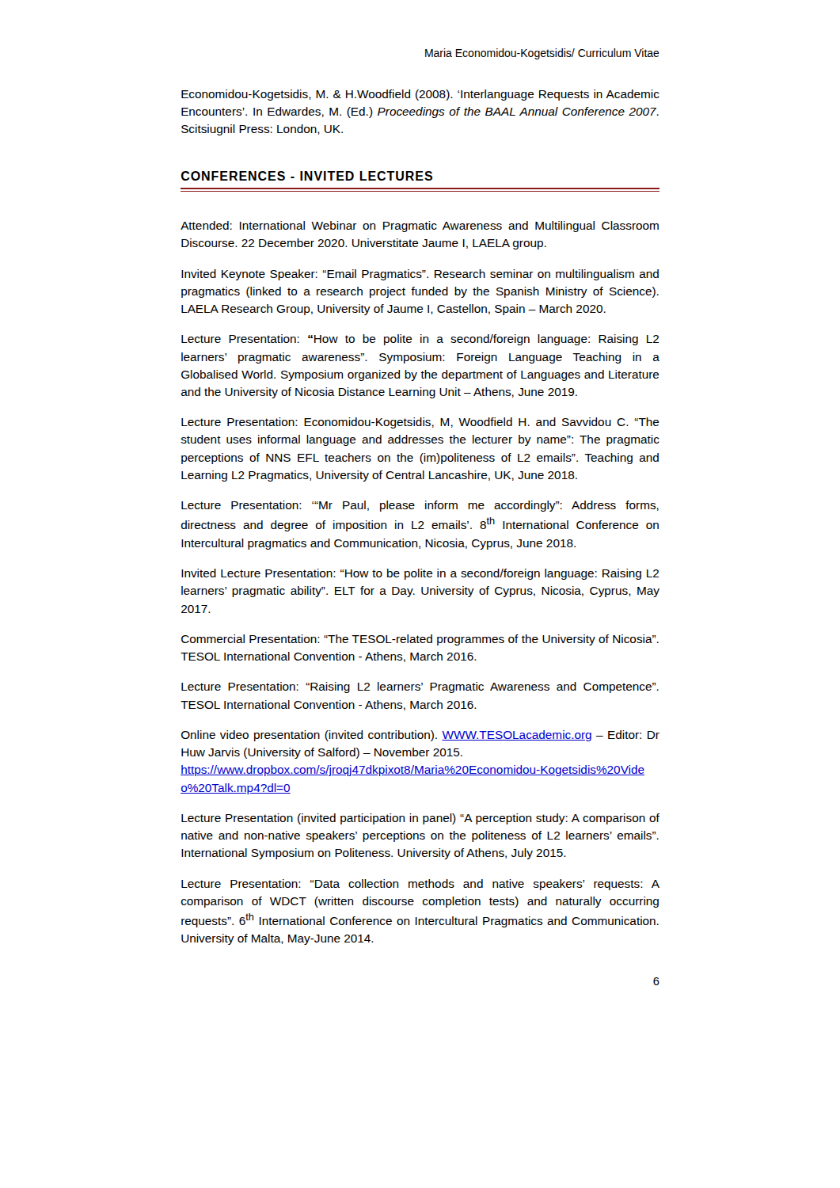Maria Economidou-Kogetsidis/ Curriculum Vitae
Economidou-Kogetsidis, M. & H.Woodfield (2008). ‘Interlanguage Requests in Academic Encounters’. In Edwardes, M. (Ed.) Proceedings of the BAAL Annual Conference 2007. Scitsiugnil Press: London, UK.
CONFERENCES - INVITED LECTURES
Attended: International Webinar on Pragmatic Awareness and Multilingual Classroom Discourse. 22 December 2020. Universtitate Jaume I, LAELA group.
Invited Keynote Speaker: “Email Pragmatics”. Research seminar on multilingualism and pragmatics (linked to a research project funded by the Spanish Ministry of Science). LAELA Research Group, University of Jaume I, Castellon, Spain – March 2020.
Lecture Presentation: “How to be polite in a second/foreign language: Raising L2 learners’ pragmatic awareness”. Symposium: Foreign Language Teaching in a Globalised World. Symposium organized by the department of Languages and Literature and the University of Nicosia Distance Learning Unit – Athens, June 2019.
Lecture Presentation: Economidou-Kogetsidis, M, Woodfield H. and Savvidou C. “The student uses informal language and addresses the lecturer by name”: The pragmatic perceptions of NNS EFL teachers on the (im)politeness of L2 emails”. Teaching and Learning L2 Pragmatics, University of Central Lancashire, UK, June 2018.
Lecture Presentation: ‘“Mr Paul, please inform me accordingly”: Address forms, directness and degree of imposition in L2 emails’. 8th International Conference on Intercultural pragmatics and Communication, Nicosia, Cyprus, June 2018.
Invited Lecture Presentation: “How to be polite in a second/foreign language: Raising L2 learners’ pragmatic ability”. ELT for a Day. University of Cyprus, Nicosia, Cyprus, May 2017.
Commercial Presentation: “The TESOL-related programmes of the University of Nicosia”. TESOL International Convention - Athens, March 2016.
Lecture Presentation: “Raising L2 learners’ Pragmatic Awareness and Competence”. TESOL International Convention - Athens, March 2016.
Online video presentation (invited contribution). WWW.TESOLacademic.org – Editor: Dr Huw Jarvis (University of Salford) – November 2015.
https://www.dropbox.com/s/jroqj47dkpixot8/Maria%20Economidou-Kogetsidis%20Video%20Talk.mp4?dl=0
Lecture Presentation (invited participation in panel) “A perception study: A comparison of native and non-native speakers’ perceptions on the politeness of L2 learners’ emails”. International Symposium on Politeness. University of Athens, July 2015.
Lecture Presentation: “Data collection methods and native speakers’ requests: A comparison of WDCT (written discourse completion tests) and naturally occurring requests”. 6th International Conference on Intercultural Pragmatics and Communication. University of Malta, May-June 2014.
6